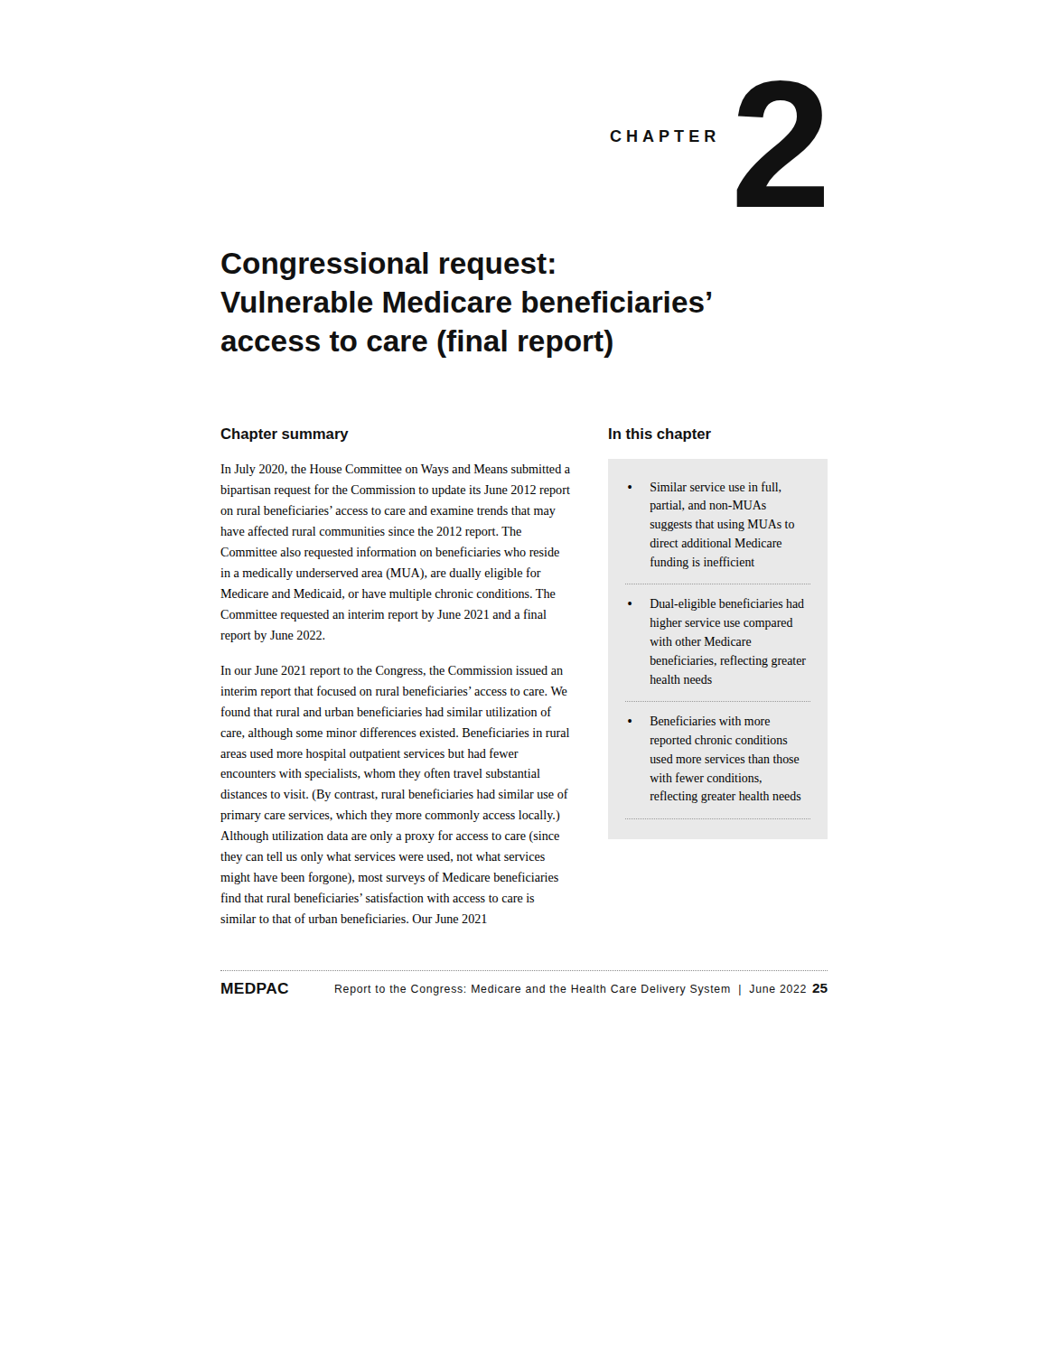Chapter
2
Congressional request:
Vulnerable Medicare beneficiaries’
access to care (final report)
Chapter summary
In July 2020, the House Committee on Ways and Means submitted a bipartisan request for the Commission to update its June 2012 report on rural beneficiaries’ access to care and examine trends that may have affected rural communities since the 2012 report. The Committee also requested information on beneficiaries who reside in a medically underserved area (MUA), are dually eligible for Medicare and Medicaid, or have multiple chronic conditions. The Committee requested an interim report by June 2021 and a final report by June 2022.
In our June 2021 report to the Congress, the Commission issued an interim report that focused on rural beneficiaries’ access to care. We found that rural and urban beneficiaries had similar utilization of care, although some minor differences existed. Beneficiaries in rural areas used more hospital outpatient services but had fewer encounters with specialists, whom they often travel substantial distances to visit. (By contrast, rural beneficiaries had similar use of primary care services, which they more commonly access locally.) Although utilization data are only a proxy for access to care (since they can tell us only what services were used, not what services might have been forgone), most surveys of Medicare beneficiaries find that rural beneficiaries’ satisfaction with access to care is similar to that of urban beneficiaries. Our June 2021
In this chapter
Similar service use in full, partial, and non-MUAs suggests that using MUAs to direct additional Medicare funding is inefficient
Dual-eligible beneficiaries had higher service use compared with other Medicare beneficiaries, reflecting greater health needs
Beneficiaries with more reported chronic conditions used more services than those with fewer conditions, reflecting greater health needs
MEDPAC
Report to the Congress: Medicare and the Health Care Delivery System | June 202225